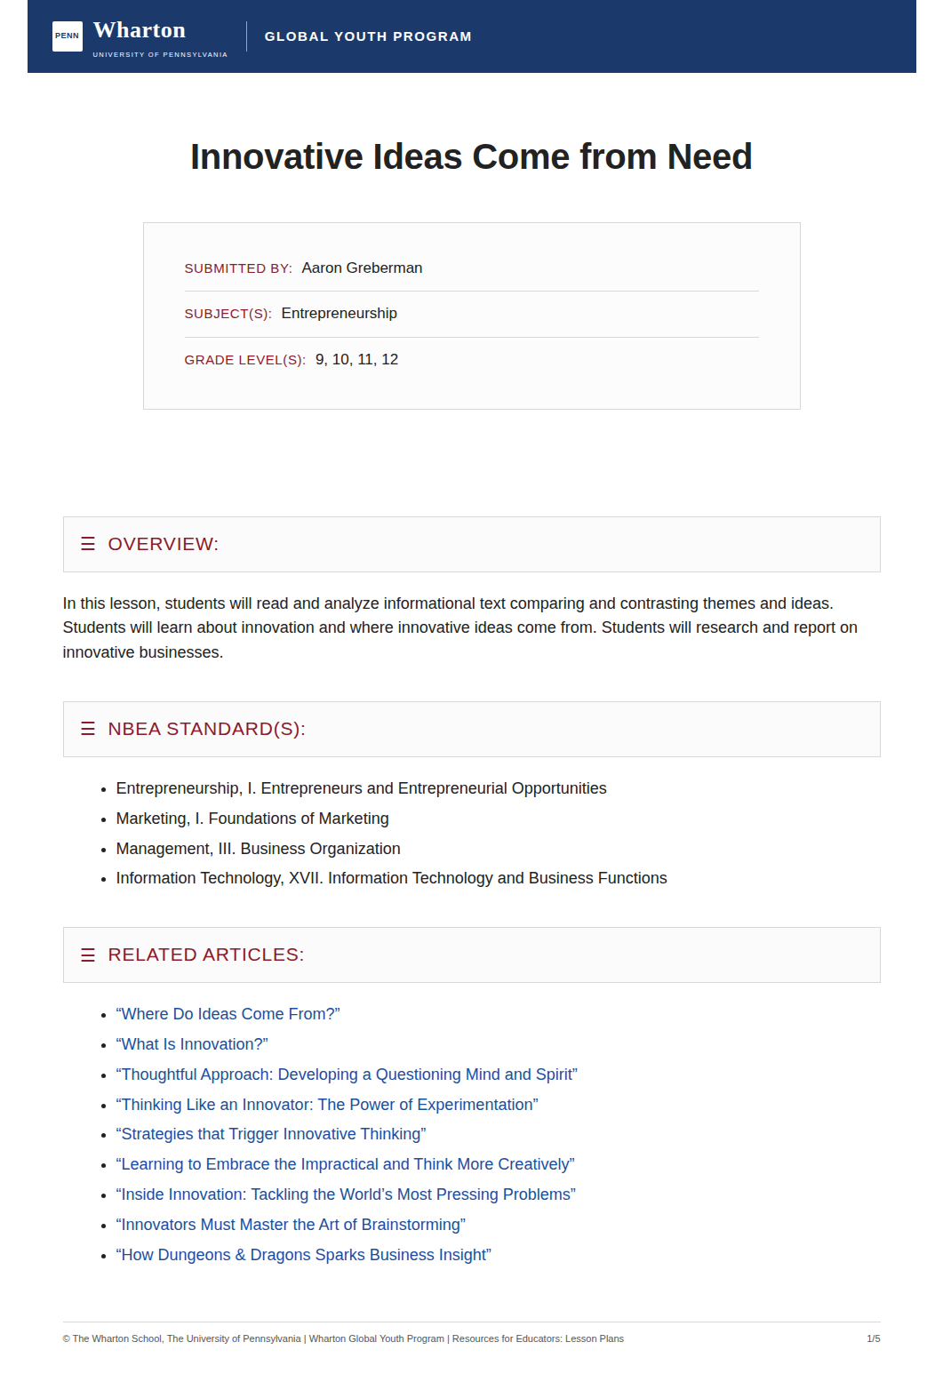PENN
WhartonUniversity of Pennsylvania
Global Youth Program
Innovative Ideas Come from Need
Submitted by:
Aaron Greberman
Subject(s):
Entrepreneurship
Grade level(s):
9, 10, 11, 12
☰
Overview:
In this lesson, students will read and analyze informational text comparing and contrasting themes and ideas. Students will learn about innovation and where innovative ideas come from. Students will research and report on innovative businesses.
☰
NBEA Standard(s):
Entrepreneurship, I. Entrepreneurs and Entrepreneurial Opportunities
Marketing, I. Foundations of Marketing
Management, III. Business Organization
Information Technology, XVII. Information Technology and Business Functions
☰
Related Articles:
“Where Do Ideas Come From?”
“What Is Innovation?”
“Thoughtful Approach: Developing a Questioning Mind and Spirit”
“Thinking Like an Innovator: The Power of Experimentation”
“Strategies that Trigger Innovative Thinking”
“Learning to Embrace the Impractical and Think More Creatively”
“Inside Innovation: Tackling the World’s Most Pressing Problems”
“Innovators Must Master the Art of Brainstorming”
“How Dungeons & Dragons Sparks Business Insight”
© The Wharton School, The University of Pennsylvania | Wharton Global Youth Program | Resources for Educators: Lesson Plans
1/5